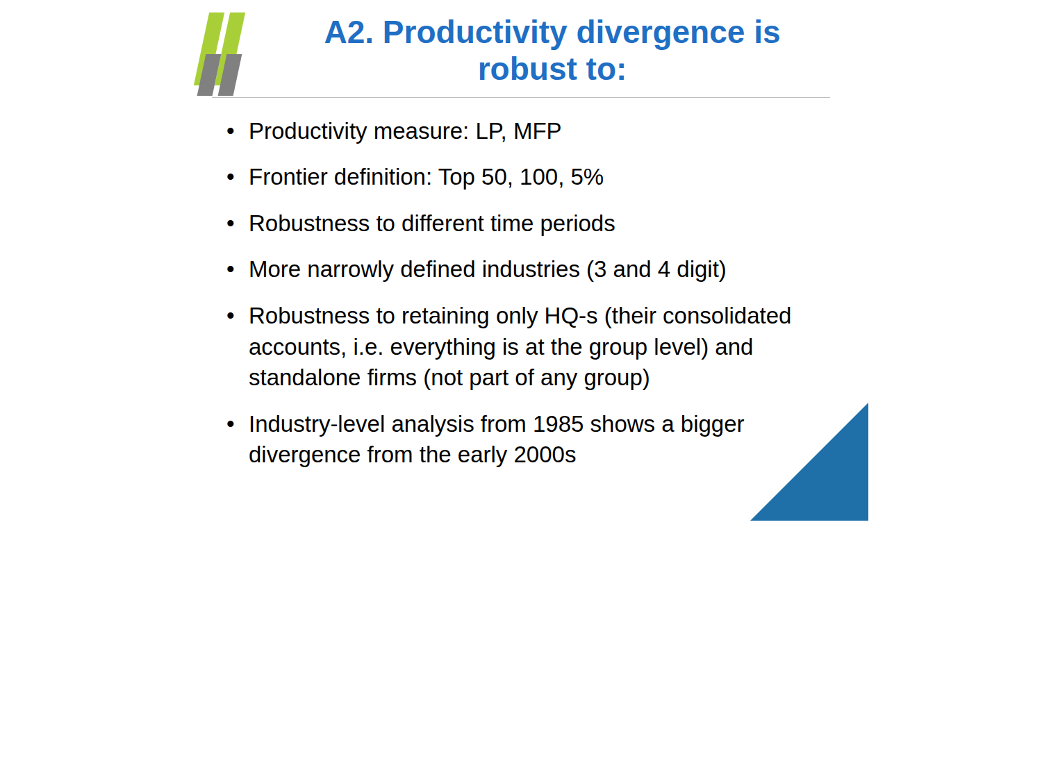A2. Productivity divergence is robust to:
Productivity measure: LP, MFP
Frontier definition: Top 50, 100, 5%
Robustness to different time periods
More narrowly defined industries (3 and 4 digit)
Robustness to retaining only HQ-s (their consolidated accounts, i.e. everything is at the group level) and standalone firms (not part of any group)
Industry-level analysis from 1985 shows a bigger divergence from the early 2000s